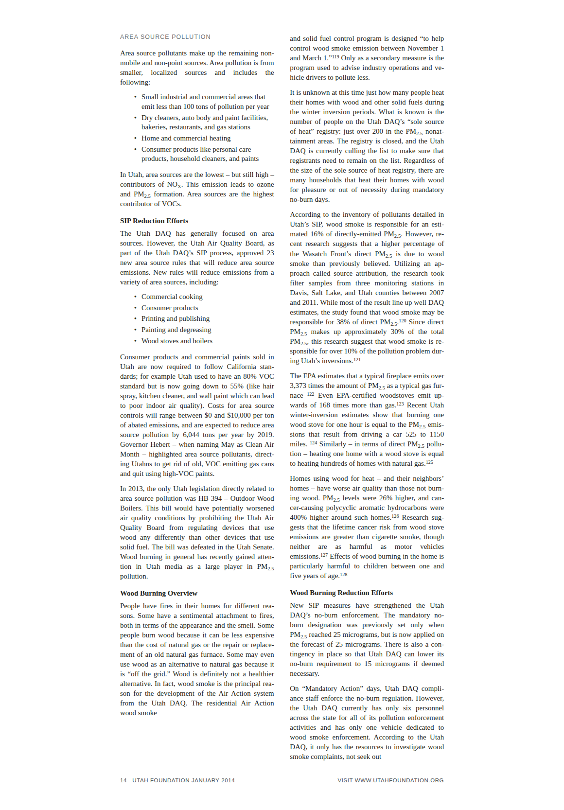Area Source Pollution
Area source pollutants make up the remaining non-mobile and non-point sources. Area pollution is from smaller, localized sources and includes the following:
Small industrial and commercial areas that emit less than 100 tons of pollution per year
Dry cleaners, auto body and paint facilities, bakeries, restaurants, and gas stations
Home and commercial heating
Consumer products like personal care products, household cleaners, and paints
In Utah, area sources are the lowest – but still high – contributors of NOX. This emission leads to ozone and PM2.5 formation. Area sources are the highest contributor of VOCs.
SIP Reduction Efforts
The Utah DAQ has generally focused on area sources. However, the Utah Air Quality Board, as part of the Utah DAQ’s SIP process, approved 23 new area source rules that will reduce area source emissions. New rules will reduce emissions from a variety of area sources, including:
Commercial cooking
Consumer products
Printing and publishing
Painting and degreasing
Wood stoves and boilers
Consumer products and commercial paints sold in Utah are now required to follow California standards; for example Utah used to have an 80% VOC standard but is now going down to 55% (like hair spray, kitchen cleaner, and wall paint which can lead to poor indoor air quality). Costs for area source controls will range between $0 and $10,000 per ton of abated emissions, and are expected to reduce area source pollution by 6,044 tons per year by 2019. Governor Hebert – when naming May as Clean Air Month – highlighted area source pollutants, directing Utahns to get rid of old, VOC emitting gas cans and quit using high-VOC paints.
In 2013, the only Utah legislation directly related to area source pollution was HB 394 – Outdoor Wood Boilers. This bill would have potentially worsened air quality conditions by prohibiting the Utah Air Quality Board from regulating devices that use wood any differently than other devices that use solid fuel. The bill was defeated in the Utah Senate. Wood burning in general has recently gained attention in Utah media as a large player in PM2.5 pollution.
Wood Burning Overview
People have fires in their homes for different reasons. Some have a sentimental attachment to fires, both in terms of the appearance and the smell. Some people burn wood because it can be less expensive than the cost of natural gas or the repair or replacement of an old natural gas furnace. Some may even use wood as an alternative to natural gas because it is “off the grid.” Wood is definitely not a healthier alternative. In fact, wood smoke is the principal reason for the development of the Air Action system from the Utah DAQ. The residential Air Action wood smoke
and solid fuel control program is designed “to help control wood smoke emission between November 1 and March 1.”119 Only as a secondary measure is the program used to advise industry operations and vehicle drivers to pollute less.
It is unknown at this time just how many people heat their homes with wood and other solid fuels during the winter inversion periods. What is known is the number of people on the Utah DAQ’s “sole source of heat” registry: just over 200 in the PM2.5 nonattainment areas. The registry is closed, and the Utah DAQ is currently culling the list to make sure that registrants need to remain on the list. Regardless of the size of the sole source of heat registry, there are many households that heat their homes with wood for pleasure or out of necessity during mandatory no-burn days.
According to the inventory of pollutants detailed in Utah’s SIP, wood smoke is responsible for an estimated 16% of directly-emitted PM2.5. However, recent research suggests that a higher percentage of the Wasatch Front’s direct PM2.5 is due to wood smoke than previously believed. Utilizing an approach called source attribution, the research took filter samples from three monitoring stations in Davis, Salt Lake, and Utah counties between 2007 and 2011. While most of the result line up well DAQ estimates, the study found that wood smoke may be responsible for 38% of direct PM2.5.120 Since direct PM2.5 makes up approximately 30% of the total PM2.5, this research suggest that wood smoke is responsible for over 10% of the pollution problem during Utah’s inversions.121
The EPA estimates that a typical fireplace emits over 3,373 times the amount of PM2.5 as a typical gas furnace 122 Even EPA-certified woodstoves emit upwards of 168 times more than gas.123 Recent Utah winter-inversion estimates show that burning one wood stove for one hour is equal to the PM2.5 emissions that result from driving a car 525 to 1150 miles. 124 Similarly – in terms of direct PM2.5 pollution – heating one home with a wood stove is equal to heating hundreds of homes with natural gas.125
Homes using wood for heat – and their neighbors’ homes – have worse air quality than those not burning wood. PM2.5 levels were 26% higher, and cancer-causing polycyclic aromatic hydrocarbons were 400% higher around such homes.126 Research suggests that the lifetime cancer risk from wood stove emissions are greater than cigarette smoke, though neither are as harmful as motor vehicles emissions.127 Effects of wood burning in the home is particularly harmful to children between one and five years of age.128
Wood Burning Reduction Efforts
New SIP measures have strengthened the Utah DAQ’s no-burn enforcement. The mandatory no-burn designation was previously set only when PM2.5 reached 25 micrograms, but is now applied on the forecast of 25 micrograms. There is also a contingency in place so that Utah DAQ can lower its no-burn requirement to 15 micrograms if deemed necessary.
On “Mandatory Action” days, Utah DAQ compliance staff enforce the no-burn regulation. However, the Utah DAQ currently has only six personnel across the state for all of its pollution enforcement activities and has only one vehicle dedicated to wood smoke enforcement. According to the Utah DAQ, it only has the resources to investigate wood smoke complaints, not seek out
14 Utah Foundation January 2014
Visit www.utahfoundation.org